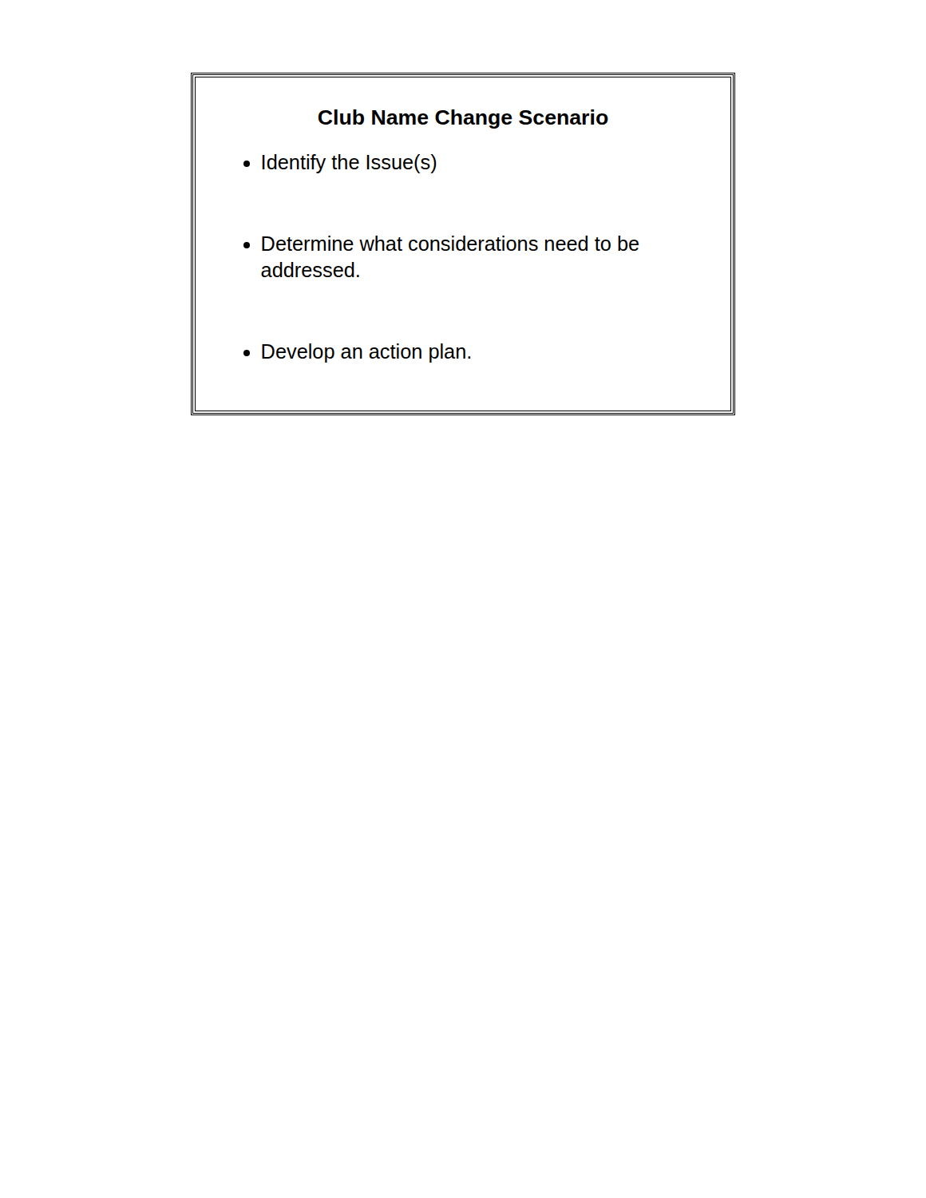Club Name Change Scenario
Identify the Issue(s)
Determine what considerations need to be addressed.
Develop an action plan.